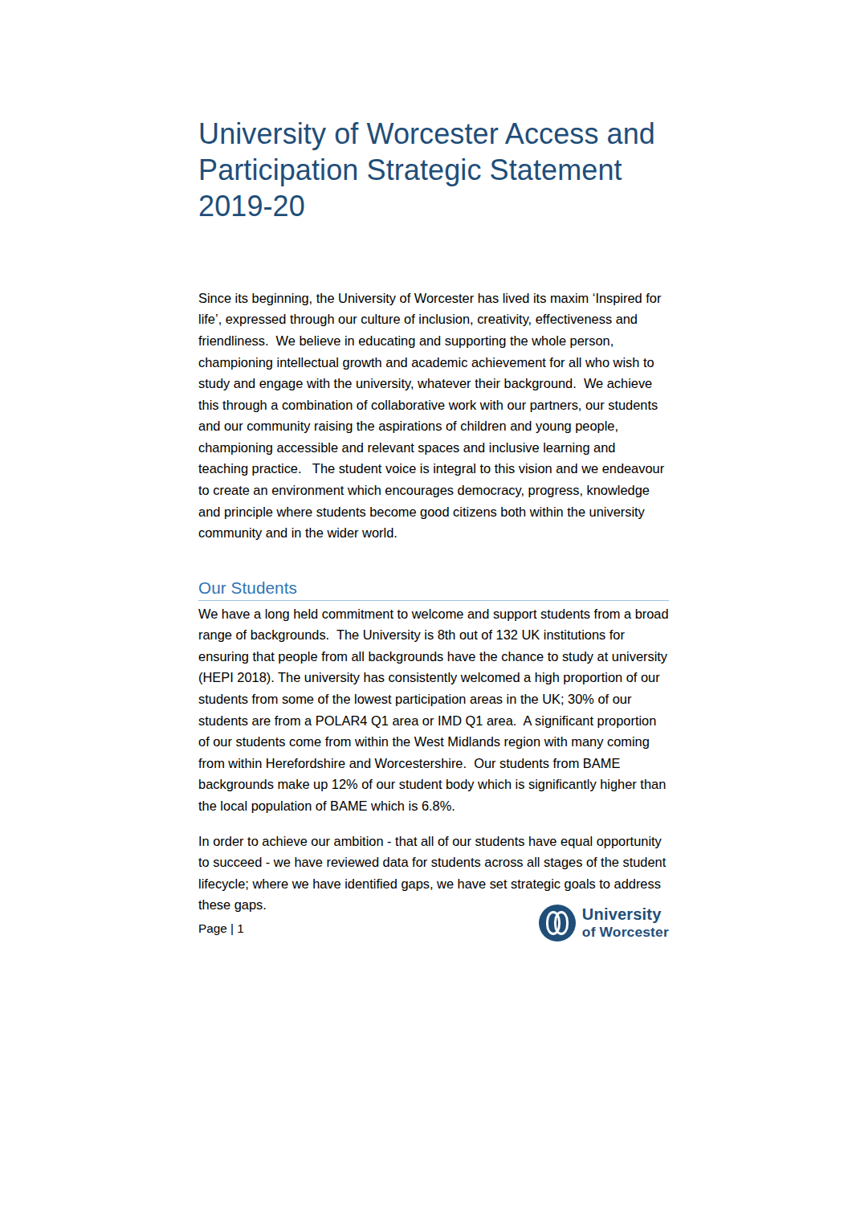University of Worcester Access and Participation Strategic Statement 2019-20
Since its beginning, the University of Worcester has lived its maxim ‘Inspired for life’, expressed through our culture of inclusion, creativity, effectiveness and friendliness. We believe in educating and supporting the whole person, championing intellectual growth and academic achievement for all who wish to study and engage with the university, whatever their background. We achieve this through a combination of collaborative work with our partners, our students and our community raising the aspirations of children and young people, championing accessible and relevant spaces and inclusive learning and teaching practice. The student voice is integral to this vision and we endeavour to create an environment which encourages democracy, progress, knowledge and principle where students become good citizens both within the university community and in the wider world.
Our Students
We have a long held commitment to welcome and support students from a broad range of backgrounds. The University is 8th out of 132 UK institutions for ensuring that people from all backgrounds have the chance to study at university (HEPI 2018). The university has consistently welcomed a high proportion of our students from some of the lowest participation areas in the UK; 30% of our students are from a POLAR4 Q1 area or IMD Q1 area. A significant proportion of our students come from within the West Midlands region with many coming from within Herefordshire and Worcestershire. Our students from BAME backgrounds make up 12% of our student body which is significantly higher than the local population of BAME which is 6.8%.
In order to achieve our ambition - that all of our students have equal opportunity to succeed - we have reviewed data for students across all stages of the student lifecycle; where we have identified gaps, we have set strategic goals to address these gaps.
Page | 1
University
of Worcester